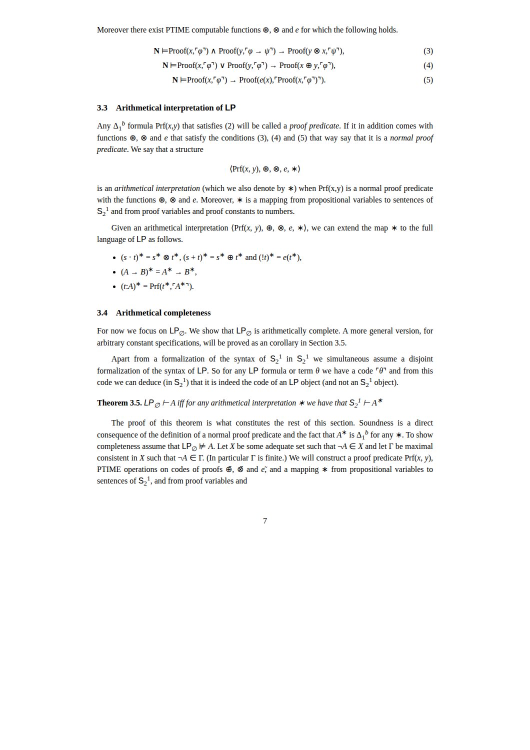Moreover there exist PTIME computable functions ⊕, ⊗ and e for which the following holds.
| N ⊨Proof( x , ⌜ φ ⌝ ) ∧ Proof( y , ⌜ φ → ψ ⌝ ) → Proof( y ⊗ x , ⌜ ψ ⌝ ), | (3) |
| N ⊨Proof( x , ⌜ φ ⌝ ) ∨ Proof( y , ⌜ φ ⌝ ) → Proof( x ⊕ y , ⌜ φ ⌝ ), | (4) |
| N ⊨Proof( x , ⌜ φ ⌝ ) → Proof( e ( x ), ⌜ Proof( x , ⌜ φ ⌝ ) ⌝ ). | (5) |
3.3 Arithmetical interpretation of LP
Any Δ1b formula Prf(x,y) that satisfies (2) will be called a proof predicate. If it in addition comes with functions ⊕, ⊗ and e that satisfy the conditions (3), (4) and (5) that way say that it is a normal proof predicate. We say that a structure
⟨Prf(x, y), ⊕, ⊗, e, ∗⟩
is an arithmetical interpretation (which we also denote by ∗) when Prf(x,y) is a normal proof predicate with the functions ⊕, ⊗ and e. Moreover, ∗ is a mapping from propositional variables to sentences of S21 and from proof variables and proof constants to numbers.
Given an arithmetical interpretation ⟨Prf(x, y), ⊕, ⊗, e, ∗⟩, we can extend the map ∗ to the full language of LP as follows.
(s · t)∗ = s∗ ⊗ t∗, (s + t)∗ = s∗ ⊕ t∗ and (!t)∗ = e(t∗),
(A → B)∗ = A∗ → B∗,
(t:A)∗ = Prf(t∗,⌜A∗⌝).
3.4 Arithmetical completeness
For now we focus on LP∅. We show that LP∅ is arithmetically complete. A more general version, for arbitrary constant specifications, will be proved as an corollary in Section 3.5.
Apart from a formalization of the syntax of S21 in S21 we simultaneous assume a disjoint formalization of the syntax of LP. So for any LP formula or term θ we have a code ⌜θ⌝ and from this code we can deduce (in S21) that it is indeed the code of an LP object (and not an S21 object).
Theorem 3.5. LP∅ ⊢ A iff for any arithmetical interpretation ∗ we have that S21 ⊢ A∗
The proof of this theorem is what constitutes the rest of this section. Soundness is a direct consequence of the definition of a normal proof predicate and the fact that A∗ is Δ1b for any ∗. To show completeness assume that LP∅ ⊭ A. Let X be some adequate set such that ¬A ∈ X and let Γ be maximal consistent in X such that ¬A ∈ Γ. (In particular Γ is finite.) We will construct a proof predicate Prf(x, y), PTIME operations on codes of proofs ⊕̃, ⊗̃ and ẽ, and a mapping ∗ from propositional variables to sentences of S21, and from proof variables and
7